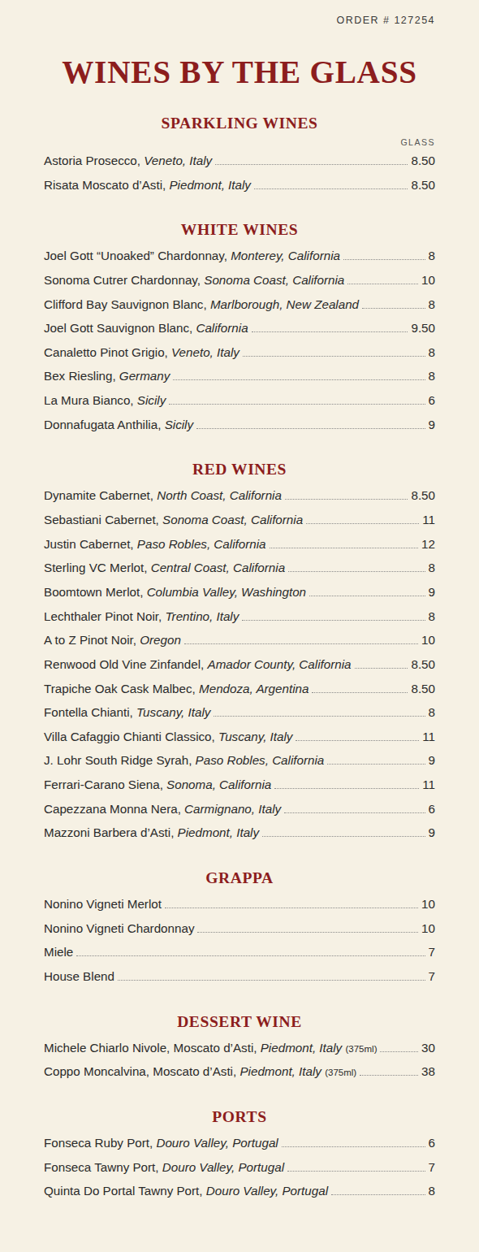ORDER # 127254
Wines by the Glass
Sparkling Wines
Glass
Astoria Prosecco, Veneto, Italy 8.50
Risata Moscato d’Asti, Piedmont, Italy 8.50
White Wines
Joel Gott “Unoaked” Chardonnay, Monterey, California 8
Sonoma Cutrer Chardonnay, Sonoma Coast, California 10
Clifford Bay Sauvignon Blanc, Marlborough, New Zealand 8
Joel Gott Sauvignon Blanc, California 9.50
Canaletto Pinot Grigio, Veneto, Italy 8
Bex Riesling, Germany 8
La Mura Bianco, Sicily 6
Donnafugata Anthilia, Sicily 9
Red Wines
Dynamite Cabernet, North Coast, California 8.50
Sebastiani Cabernet, Sonoma Coast, California 11
Justin Cabernet, Paso Robles, California 12
Sterling VC Merlot, Central Coast, California 8
Boomtown Merlot, Columbia Valley, Washington 9
Lechthaler Pinot Noir, Trentino, Italy 8
A to Z Pinot Noir, Oregon 10
Renwood Old Vine Zinfandel, Amador County, California 8.50
Trapiche Oak Cask Malbec, Mendoza, Argentina 8.50
Fontella Chianti, Tuscany, Italy 8
Villa Cafaggio Chianti Classico, Tuscany, Italy 11
J. Lohr South Ridge Syrah, Paso Robles, California 9
Ferrari-Carano Siena, Sonoma, California 11
Capezzana Monna Nera, Carmignano, Italy 6
Mazzoni Barbera d’Asti, Piedmont, Italy 9
Grappa
Nonino Vigneti Merlot 10
Nonino Vigneti Chardonnay 10
Miele 7
House Blend 7
Dessert Wine
Michele Chiarlo Nivole, Moscato d’Asti, Piedmont, Italy (375ml) 30
Coppo Moncalvina, Moscato d’Asti, Piedmont, Italy (375ml) 38
Ports
Fonseca Ruby Port, Douro Valley, Portugal 6
Fonseca Tawny Port, Douro Valley, Portugal 7
Quinta Do Portal Tawny Port, Douro Valley, Portugal 8